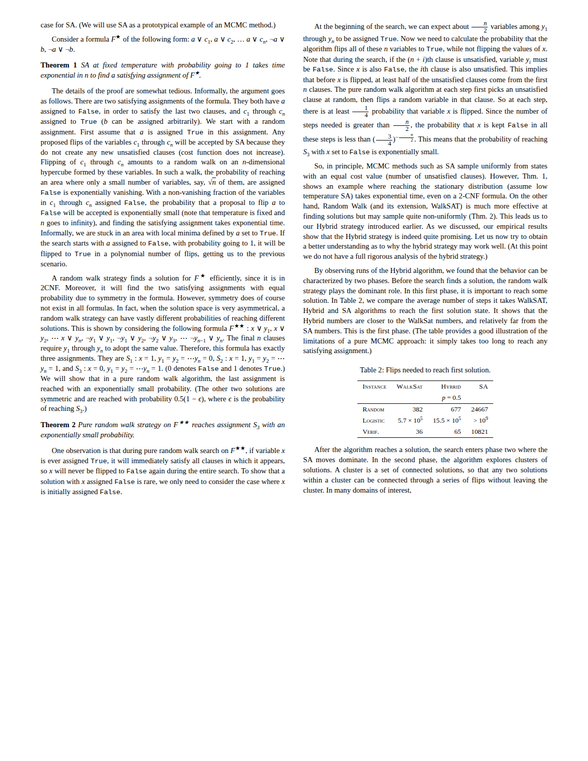case for SA. (We will use SA as a prototypical example of an MCMC method.)
Consider a formula F★ of the following form: a ∨ c1, a ∨ c2, … a ∨ cn, ¬a ∨ b, ¬a ∨ ¬b.
Theorem 1 SA at fixed temperature with probability going to 1 takes time exponential in n to find a satisfying assignment of F★.
The details of the proof are somewhat tedious. Informally, the argument goes as follows. There are two satisfying assignments of the formula. They both have a assigned to False, in order to satisfy the last two clauses, and c1 through cn assigned to True (b can be assigned arbitrarily). We start with a random assignment. First assume that a is assigned True in this assignment. Any proposed flips of the variables c1 through cn will be accepted by SA because they do not create any new unsatisfied clauses (cost function does not increase). Flipping of c1 through cn amounts to a random walk on an n-dimensional hypercube formed by these variables. In such a walk, the probability of reaching an area where only a small number of variables, say, √n of them, are assigned False is exponentially vanishing. With a non-vanishing fraction of the variables in c1 through cn assigned False, the probability that a proposal to flip a to False will be accepted is exponentially small (note that temperature is fixed and n goes to infinity), and finding the satisfying assignment takes exponential time. Informally, we are stuck in an area with local minima defined by a set to True. If the search starts with a assigned to False, with probability going to 1, it will be flipped to True in a polynomial number of flips, getting us to the previous scenario.
A random walk strategy finds a solution for F★ efficiently, since it is in 2CNF. Moreover, it will find the two satisfying assignments with equal probability due to symmetry in the formula. However, symmetry does of course not exist in all formulas. In fact, when the solution space is very asymmetrical, a random walk strategy can have vastly different probabilities of reaching different solutions. This is shown by considering the following formula F★★ : x ∨ y1, x ∨ y2, ⋯ x ∨ yn, ¬y1 ∨ y1, ¬y1 ∨ y2, ¬y2 ∨ y3, ⋯ ¬yn−1 ∨ yn. The final n clauses require y1 through yn to adopt the same value. Therefore, this formula has exactly three assignments. They are S1 : x = 1, y1 = y2 = ⋯yn = 0, S2 : x = 1, y1 = y2 = ⋯ yn = 1, and S3 : x = 0, y1 = y2 = ⋯yn = 1. (0 denotes False and 1 denotes True.) We will show that in a pure random walk algorithm, the last assignment is reached with an exponentially small probability. (The other two solutions are symmetric and are reached with probability 0.5(1 − ϵ), where ϵ is the probability of reaching S3.)
Theorem 2 Pure random walk strategy on F★★ reaches assignment S3 with an exponentially small probability.
One observation is that during pure random walk search on F★★, if variable x is ever assigned True, it will immediately satisfy all clauses in which it appears, so x will never be flipped to False again during the entire search. To show that a solution with x assigned False is rare, we only need to consider the case where x is initially assigned False.
At the beginning of the search, we can expect about n 2 variables among y1 through yn to be assigned True. Now we need to calculate the probability that the algorithm flips all of these n variables to True, while not flipping the values of x. Note that during the search, if the (n + i)th clause is unsatisfied, variable yi must be False. Since x is also False, the ith clause is also unsatisfied. This implies that before x is flipped, at least half of the unsatisfied clauses come from the first n clauses. The pure random walk algorithm at each step first picks an unsatisfied clause at random, then flips a random variable in that clause. So at each step, there is at least 14 probability that variable x is flipped. Since the number of steps needed is greater than n 2, the probability that x is kept False in all these steps is less than (34)−n 2. This means that the probability of reaching S3 with x set to False is exponentially small.
So, in principle, MCMC methods such as SA sample uniformly from states with an equal cost value (number of unsatisfied clauses). However, Thm. 1, shows an example where reaching the stationary distribution (assume low temperature SA) takes exponential time, even on a 2-CNF formula. On the other hand, Random Walk (and its extension, WalkSAT) is much more effective at finding solutions but may sample quite non-uniformly (Thm. 2). This leads us to our Hybrid strategy introduced earlier. As we discussed, our empirical results show that the Hybrid strategy is indeed quite promising. Let us now try to obtain a better understanding as to why the hybrid strategy may work well. (At this point we do not have a full rigorous analysis of the hybrid strategy.)
By observing runs of the Hybrid algorithm, we found that the behavior can be characterized by two phases. Before the search finds a solution, the random walk strategy plays the dominant role. In this first phase, it is important to reach some solution. In Table 2, we compare the average number of steps it takes WalkSAT, Hybrid and SA algorithms to reach the first solution state. It shows that the Hybrid numbers are closer to the WalkSat numbers, and relatively far from the SA numbers. This is the first phase. (The table provides a good illustration of the limitations of a pure MCMC approach: it simply takes too long to reach any satisfying assignment.)
Table 2: Flips needed to reach first solution.
| Instance | WalkSat | Hybrid | SA |
| --- | --- | --- | --- |
| | | p = 0.5 | |
| Random | 382 | 677 | 24667 |
| Logistic | 5.7 × 10 5 | 15.5 × 10 5 | > 10 9 |
| Verif. | 36 | 65 | 10821 |
After the algorithm reaches a solution, the search enters phase two where the SA moves dominate. In the second phase, the algorithm explores clusters of solutions. A cluster is a set of connected solutions, so that any two solutions within a cluster can be connected through a series of flips without leaving the cluster. In many domains of interest,